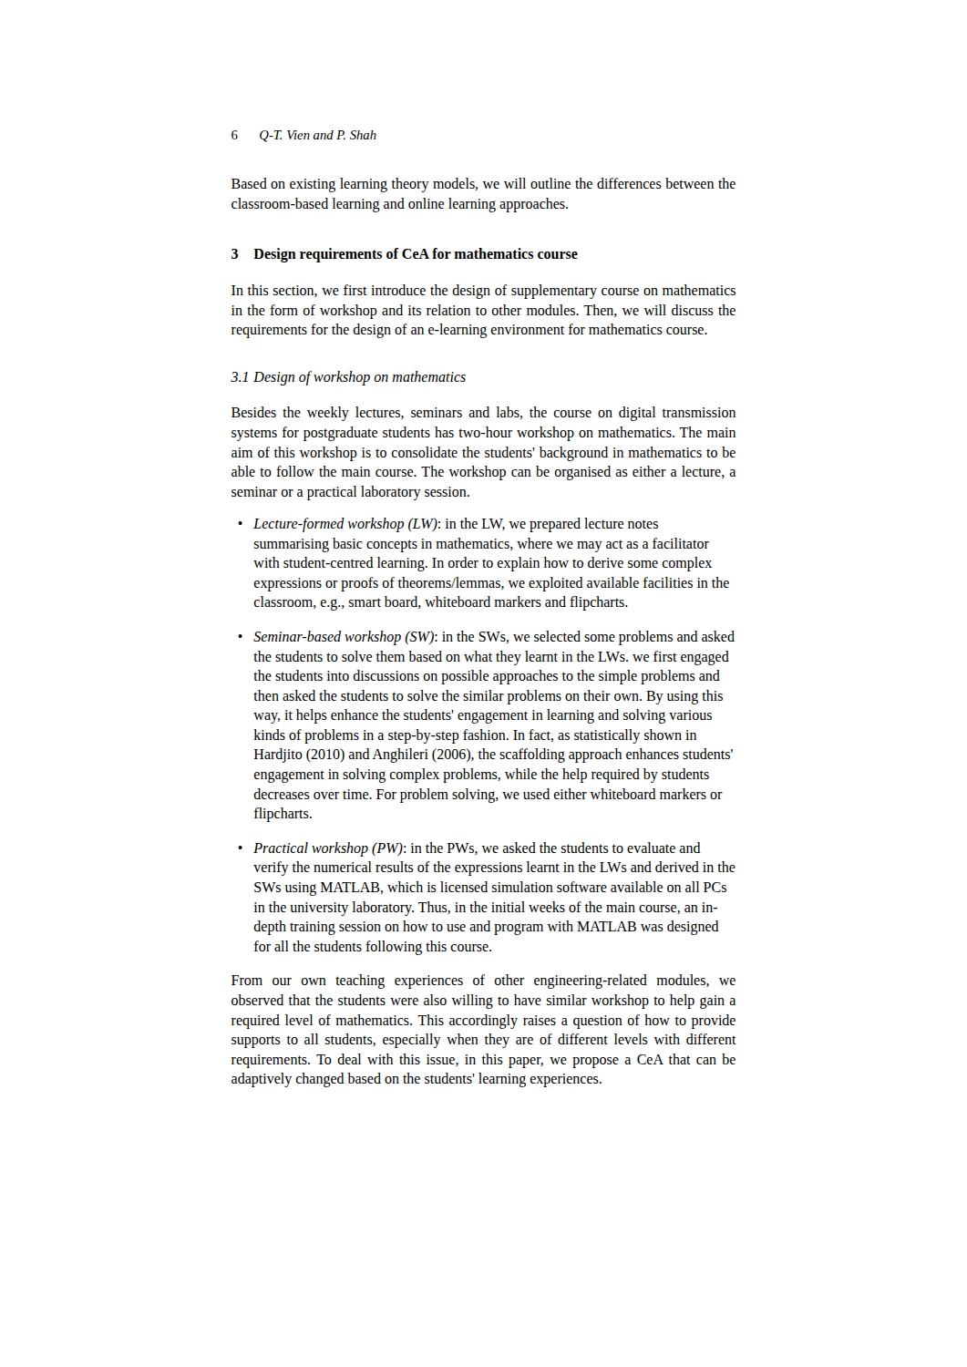6 Q-T. Vien and P. Shah
Based on existing learning theory models, we will outline the differences between the classroom-based learning and online learning approaches.
3 Design requirements of CeA for mathematics course
In this section, we first introduce the design of supplementary course on mathematics in the form of workshop and its relation to other modules. Then, we will discuss the requirements for the design of an e-learning environment for mathematics course.
3.1 Design of workshop on mathematics
Besides the weekly lectures, seminars and labs, the course on digital transmission systems for postgraduate students has two-hour workshop on mathematics. The main aim of this workshop is to consolidate the students' background in mathematics to be able to follow the main course. The workshop can be organised as either a lecture, a seminar or a practical laboratory session.
Lecture-formed workshop (LW): in the LW, we prepared lecture notes summarising basic concepts in mathematics, where we may act as a facilitator with student-centred learning. In order to explain how to derive some complex expressions or proofs of theorems/lemmas, we exploited available facilities in the classroom, e.g., smart board, whiteboard markers and flipcharts.
Seminar-based workshop (SW): in the SWs, we selected some problems and asked the students to solve them based on what they learnt in the LWs. we first engaged the students into discussions on possible approaches to the simple problems and then asked the students to solve the similar problems on their own. By using this way, it helps enhance the students' engagement in learning and solving various kinds of problems in a step-by-step fashion. In fact, as statistically shown in Hardjito (2010) and Anghileri (2006), the scaffolding approach enhances students' engagement in solving complex problems, while the help required by students decreases over time. For problem solving, we used either whiteboard markers or flipcharts.
Practical workshop (PW): in the PWs, we asked the students to evaluate and verify the numerical results of the expressions learnt in the LWs and derived in the SWs using MATLAB, which is licensed simulation software available on all PCs in the university laboratory. Thus, in the initial weeks of the main course, an in-depth training session on how to use and program with MATLAB was designed for all the students following this course.
From our own teaching experiences of other engineering-related modules, we observed that the students were also willing to have similar workshop to help gain a required level of mathematics. This accordingly raises a question of how to provide supports to all students, especially when they are of different levels with different requirements. To deal with this issue, in this paper, we propose a CeA that can be adaptively changed based on the students' learning experiences.